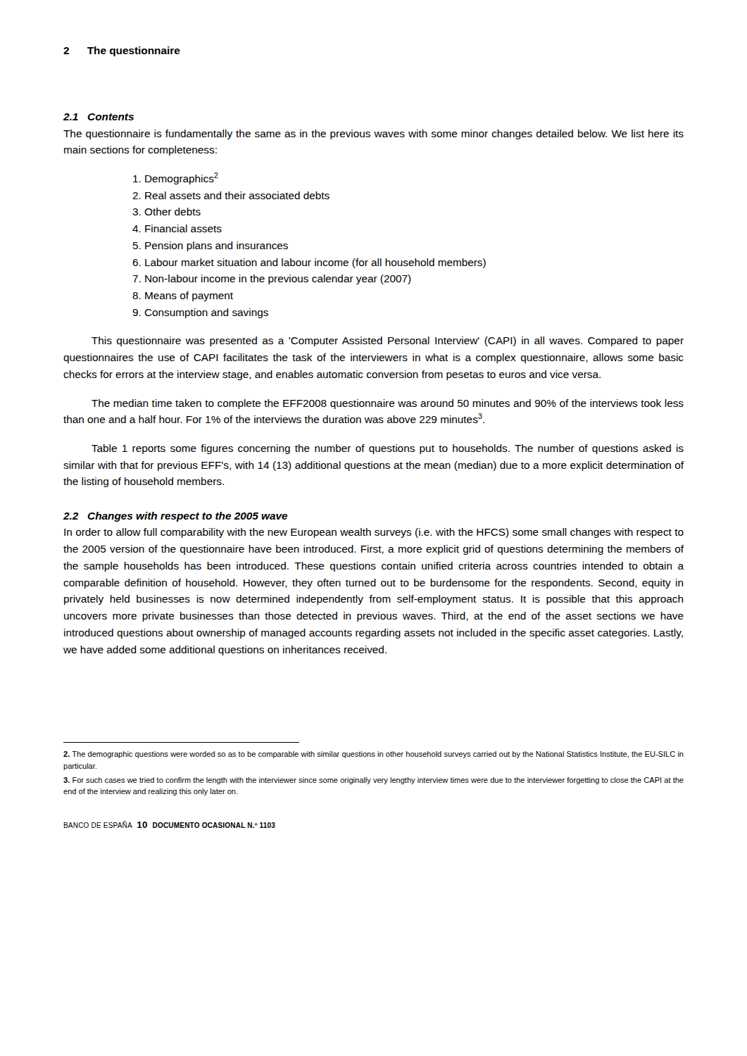2 The questionnaire
2.1 Contents
The questionnaire is fundamentally the same as in the previous waves with some minor changes detailed below. We list here its main sections for completeness:
Demographics2
Real assets and their associated debts
Other debts
Financial assets
Pension plans and insurances
Labour market situation and labour income (for all household members)
Non-labour income in the previous calendar year (2007)
Means of payment
Consumption and savings
This questionnaire was presented as a 'Computer Assisted Personal Interview' (CAPI) in all waves. Compared to paper questionnaires the use of CAPI facilitates the task of the interviewers in what is a complex questionnaire, allows some basic checks for errors at the interview stage, and enables automatic conversion from pesetas to euros and vice versa.
The median time taken to complete the EFF2008 questionnaire was around 50 minutes and 90% of the interviews took less than one and a half hour. For 1% of the interviews the duration was above 229 minutes3.
Table 1 reports some figures concerning the number of questions put to households. The number of questions asked is similar with that for previous EFF's, with 14 (13) additional questions at the mean (median) due to a more explicit determination of the listing of household members.
2.2 Changes with respect to the 2005 wave
In order to allow full comparability with the new European wealth surveys (i.e. with the HFCS) some small changes with respect to the 2005 version of the questionnaire have been introduced. First, a more explicit grid of questions determining the members of the sample households has been introduced. These questions contain unified criteria across countries intended to obtain a comparable definition of household. However, they often turned out to be burdensome for the respondents. Second, equity in privately held businesses is now determined independently from self-employment status. It is possible that this approach uncovers more private businesses than those detected in previous waves. Third, at the end of the asset sections we have introduced questions about ownership of managed accounts regarding assets not included in the specific asset categories. Lastly, we have added some additional questions on inheritances received.
2. The demographic questions were worded so as to be comparable with similar questions in other household surveys carried out by the National Statistics Institute, the EU-SILC in particular.
3. For such cases we tried to confirm the length with the interviewer since some originally very lengthy interview times were due to the interviewer forgetting to close the CAPI at the end of the interview and realizing this only later on.
BANCO DE ESPAÑA 10 DOCUMENTO OCASIONAL N.º 1103